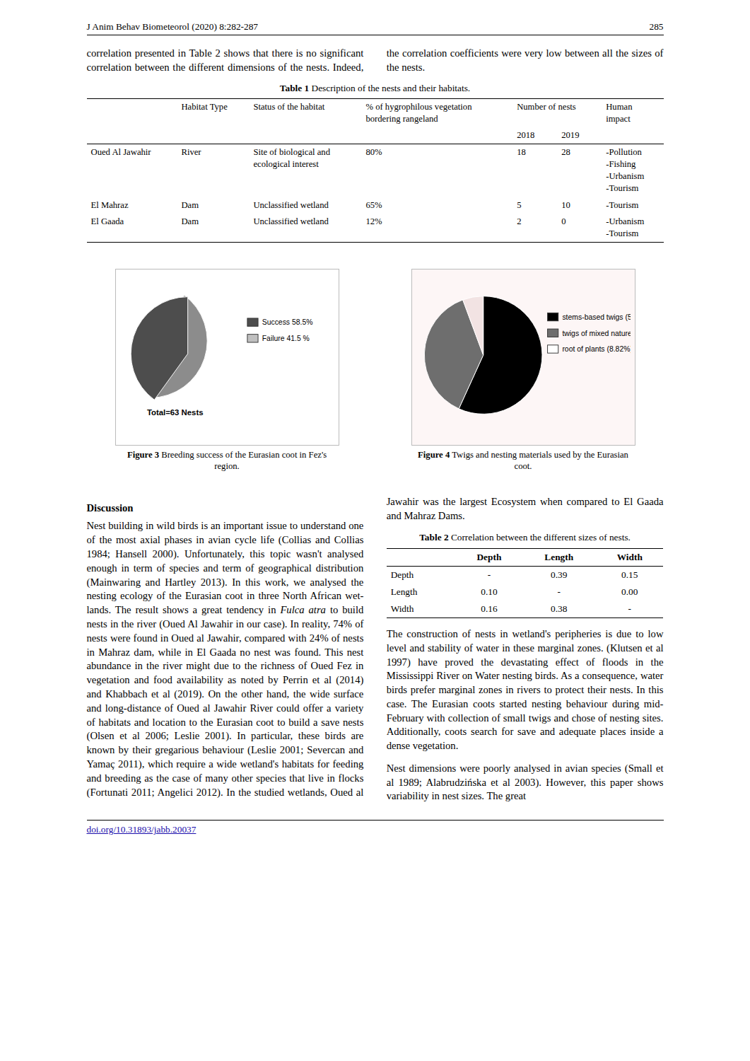J Anim Behav Biometeorol (2020) 8:282-287 285
correlation presented in Table 2 shows that there is no significant correlation between the different dimensions of the nests. Indeed, the correlation coefficients were very low between all the sizes of the nests.
Table 1 Description of the nests and their habitats.
| | Habitat Type | Status of the habitat | % of hygrophilous vegetation bordering rangeland | Number of nests | Human impact |
| --- | --- | --- | --- | --- | --- |
| | | | | 2018 | 2019 | |
| Oued Al Jawahir | River | Site of biological and ecological interest | 80% | 18 | 28 | -Pollution -Fishing -Urbanism -Tourism |
| El Mahraz | Dam | Unclassified wetland | 65% | 5 | 10 | -Tourism |
| El Gaada | Dam | Unclassified wetland | 12% | 2 | 0 | -Urbanism -Tourism |
Success 58.5% Failure 41.5 % Total=63 Nests
Figure 3 Breeding success of the Eurasian coot in Fez's region.
stems-based twigs (59.8%) twigs of mixed nature (31.38%) root of plants (8.82%)
Figure 4 Twigs and nesting materials used by the Eurasian coot.
Discussion
Nest building in wild birds is an important issue to understand one of the most axial phases in avian cycle life (Collias and Collias 1984; Hansell 2000). Unfortunately, this topic wasn't analysed enough in term of species and term of geographical distribution (Mainwaring and Hartley 2013). In this work, we analysed the nesting ecology of the Eurasian coot in three North African wetlands. The result shows a great tendency in Fulca atra to build nests in the river (Oued Al Jawahir in our case). In reality, 74% of nests were found in Oued al Jawahir, compared with 24% of nests in Mahraz dam, while in El Gaada no nest was found. This nest abundance in the river might due to the richness of Oued Fez in vegetation and food availability as noted by Perrin et al (2014) and Khabbach et al (2019). On the other hand, the wide surface and long-distance of Oued al Jawahir River could offer a variety of habitats and location to the Eurasian coot to build a save nests (Olsen et al 2006; Leslie 2001). In particular, these birds are known by their gregarious behaviour (Leslie 2001; Severcan and Yamaç 2011), which require a wide wetland's habitats for feeding and breeding as the case of many other species that live in flocks (Fortunati 2011; Angelici 2012). In the studied wetlands, Oued al Jawahir was the largest Ecosystem when compared to El Gaada and Mahraz Dams.
Table 2 Correlation between the different sizes of nests.
| | Depth | Length | Width |
| --- | --- | --- | --- |
| Depth | - | 0.39 | 0.15 |
| Length | 0.10 | - | 0.00 |
| Width | 0.16 | 0.38 | - |
The construction of nests in wetland's peripheries is due to low level and stability of water in these marginal zones. (Klutsen et al 1997) have proved the devastating effect of floods in the Mississippi River on Water nesting birds. As a consequence, water birds prefer marginal zones in rivers to protect their nests. In this case. The Eurasian coots started nesting behaviour during mid-February with collection of small twigs and chose of nesting sites. Additionally, coots search for save and adequate places inside a dense vegetation.
Nest dimensions were poorly analysed in avian species (Small et al 1989; Alabrudzińska et al 2003). However, this paper shows variability in nest sizes. The great
doi.org/10.31893/jabb.20037